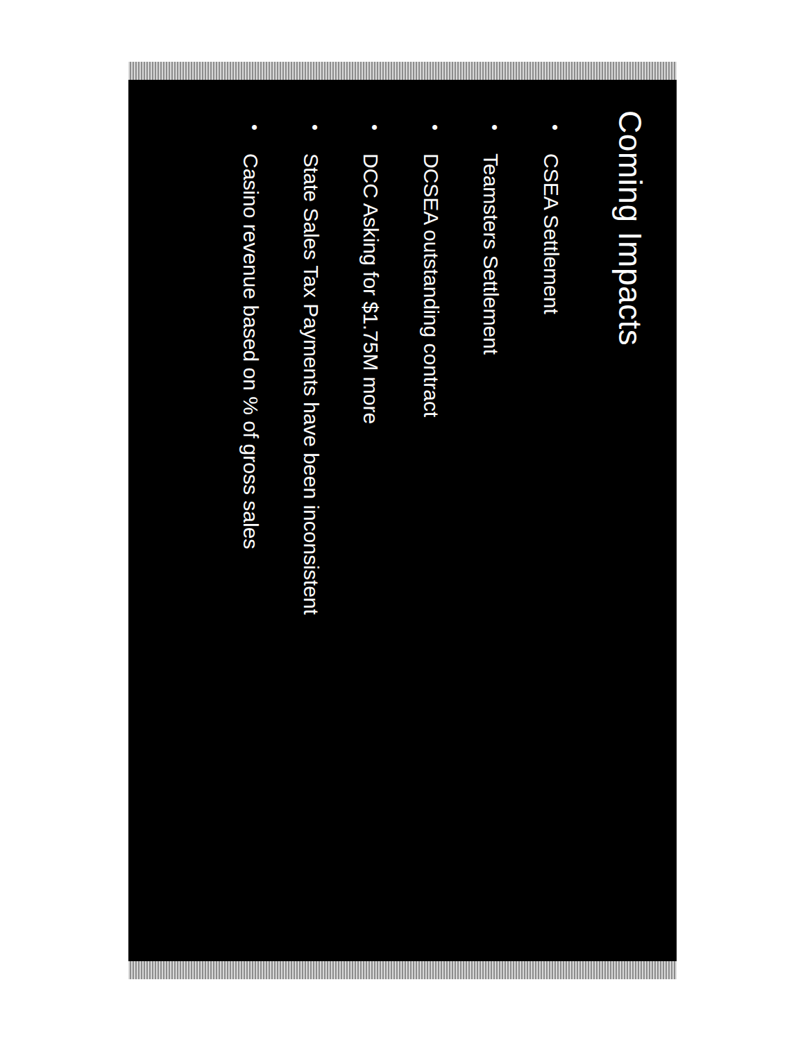Coming Impacts
CSEA Settlement
Teamsters Settlement
DCSEA outstanding contract
DCC Asking for $1.75M more
State Sales Tax Payments have been inconsistent
Casino revenue based on % of gross sales